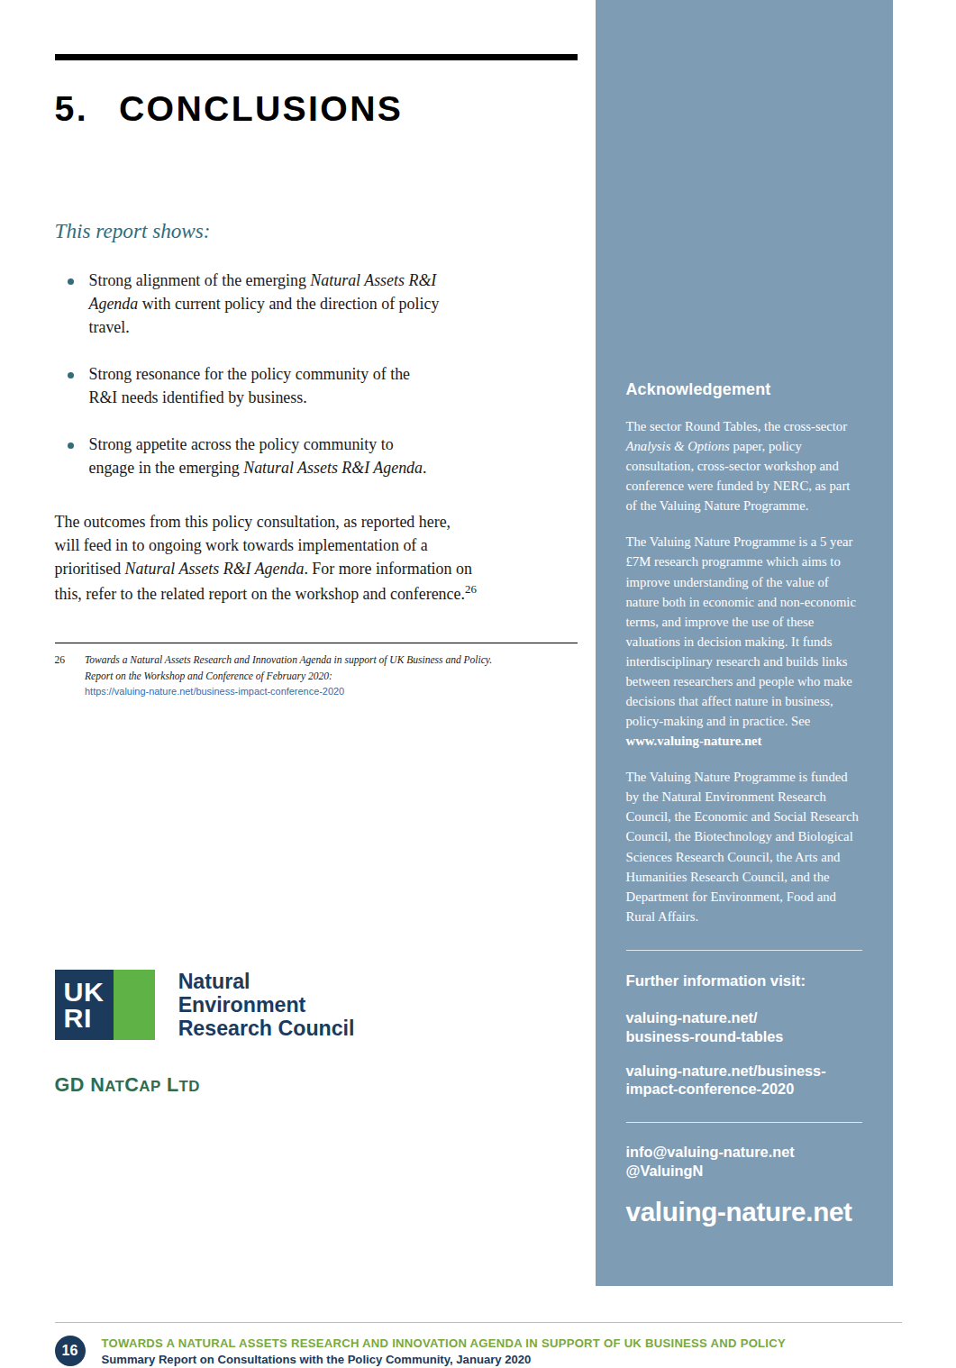5. CONCLUSIONS
This report shows:
Strong alignment of the emerging Natural Assets R&I Agenda with current policy and the direction of policy travel.
Strong resonance for the policy community of the R&I needs identified by business.
Strong appetite across the policy community to engage in the emerging Natural Assets R&I Agenda.
The outcomes from this policy consultation, as reported here, will feed in to ongoing work towards implementation of a prioritised Natural Assets R&I Agenda. For more information on this, refer to the related report on the workshop and conference.26
26
Towards a Natural Assets Research and Innovation Agenda in support of UK Business and Policy.
Report on the Workshop and Conference of February 2020:
https://valuing-nature.net/business-impact-conference-2020
UK
RI
Natural
Environment
Research Council
GD NATCAP LTD
Acknowledgement
The sector Round Tables, the cross-sector Analysis & Options paper, policy consultation, cross-sector workshop and conference were funded by NERC, as part of the Valuing Nature Programme.
The Valuing Nature Programme is a 5 year £7M research programme which aims to improve understanding of the value of nature both in economic and non-economic terms, and improve the use of these valuations in decision making. It funds interdisciplinary research and builds links between researchers and people who make decisions that affect nature in business, policy-making and in practice. See www.valuing-nature.net
The Valuing Nature Programme is funded by the Natural Environment Research Council, the Economic and Social Research Council, the Biotechnology and Biological Sciences Research Council, the Arts and Humanities Research Council, and the Department for Environment, Food and Rural Affairs.
Further information visit:
valuing-nature.net/
business-round-tables
valuing-nature.net/business-impact-conference-2020
info@valuing-nature.net
@ValuingN
valuing-nature.net
16
Towards a Natural Assets Research and Innovation Agenda in support of UK Business and Policy
Summary Report on Consultations with the Policy Community, January 2020